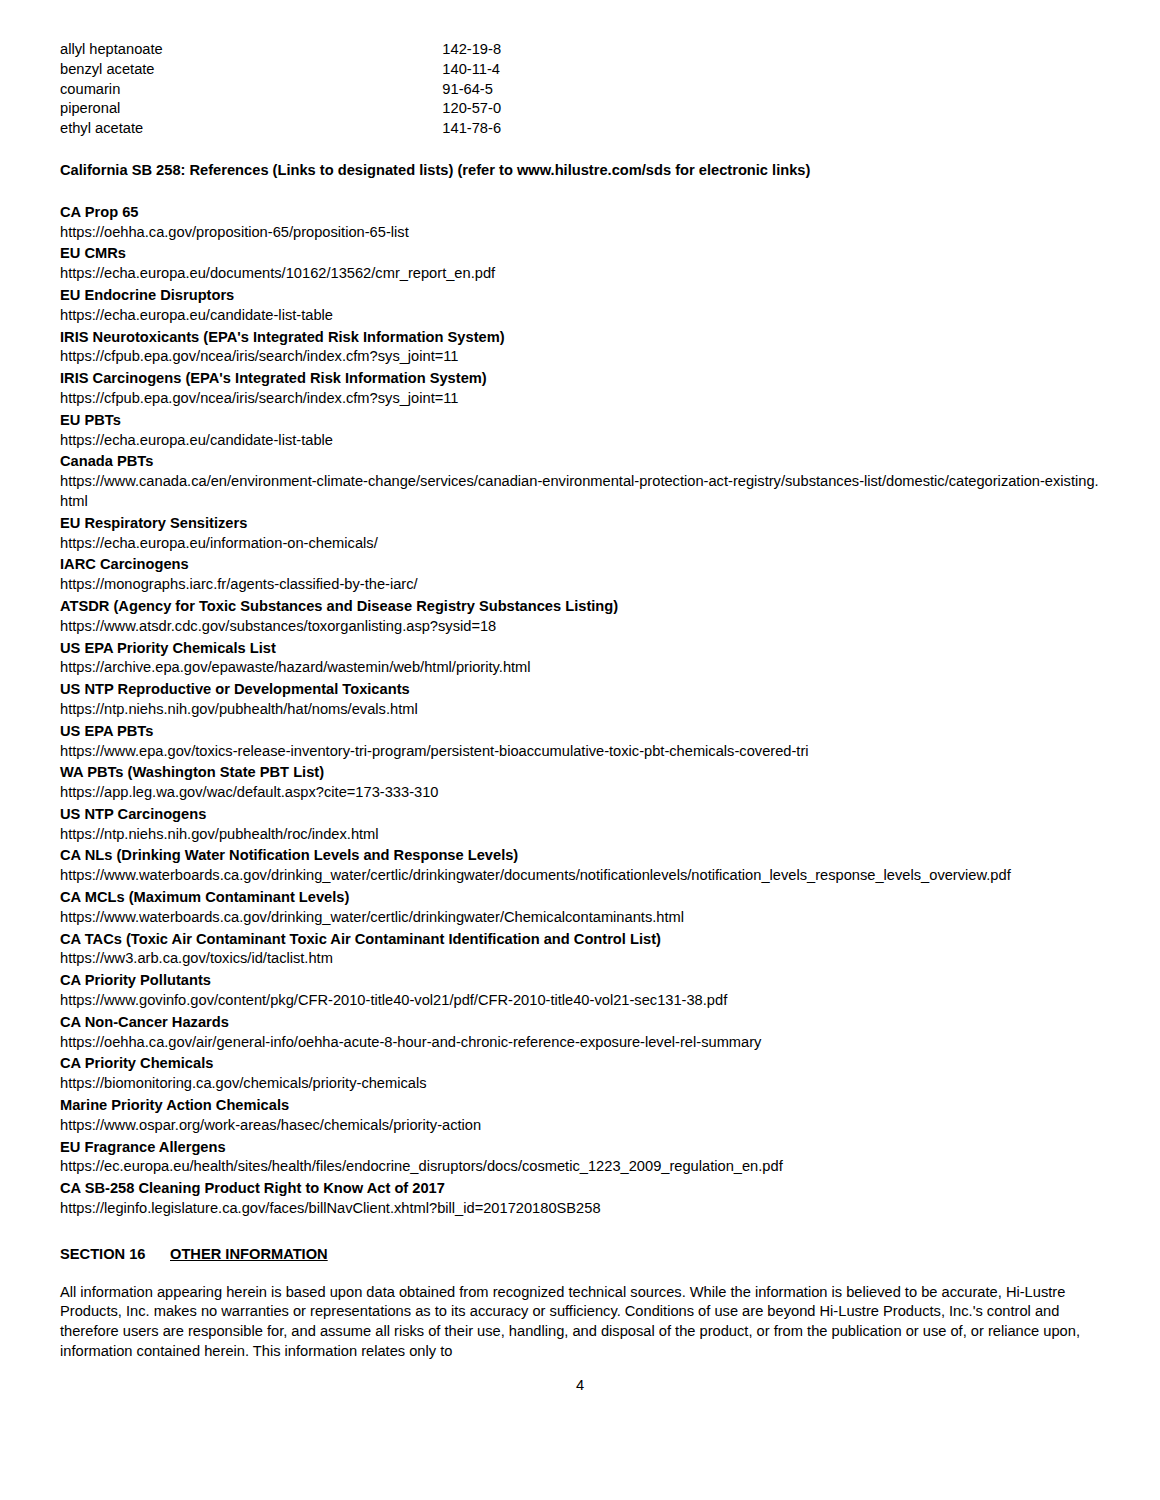| allyl heptanoate | 142-19-8 |
| benzyl acetate | 140-11-4 |
| coumarin | 91-64-5 |
| piperonal | 120-57-0 |
| ethyl acetate | 141-78-6 |
California SB 258: References (Links to designated lists) (refer to www.hilustre.com/sds for electronic links)
CA Prop 65
https://oehha.ca.gov/proposition-65/proposition-65-list
EU CMRs
https://echa.europa.eu/documents/10162/13562/cmr_report_en.pdf
EU Endocrine Disruptors
https://echa.europa.eu/candidate-list-table
IRIS Neurotoxicants (EPA's Integrated Risk Information System)
https://cfpub.epa.gov/ncea/iris/search/index.cfm?sys_joint=11
IRIS Carcinogens (EPA's Integrated Risk Information System)
https://cfpub.epa.gov/ncea/iris/search/index.cfm?sys_joint=11
EU PBTs
https://echa.europa.eu/candidate-list-table
Canada PBTs
https://www.canada.ca/en/environment-climate-change/services/canadian-environmental-protection-act-registry/substances-list/domestic/categorization-existing.html
EU Respiratory Sensitizers
https://echa.europa.eu/information-on-chemicals/
IARC Carcinogens
https://monographs.iarc.fr/agents-classified-by-the-iarc/
ATSDR (Agency for Toxic Substances and Disease Registry Substances Listing)
https://www.atsdr.cdc.gov/substances/toxorganlisting.asp?sysid=18
US EPA Priority Chemicals List
https://archive.epa.gov/epawaste/hazard/wastemin/web/html/priority.html
US NTP Reproductive or Developmental Toxicants
https://ntp.niehs.nih.gov/pubhealth/hat/noms/evals.html
US EPA PBTs
https://www.epa.gov/toxics-release-inventory-tri-program/persistent-bioaccumulative-toxic-pbt-chemicals-covered-tri
WA PBTs (Washington State PBT List)
https://app.leg.wa.gov/wac/default.aspx?cite=173-333-310
US NTP Carcinogens
https://ntp.niehs.nih.gov/pubhealth/roc/index.html
CA NLs (Drinking Water Notification Levels and Response Levels)
https://www.waterboards.ca.gov/drinking_water/certlic/drinkingwater/documents/notificationlevels/notification_levels_response_levels_overview.pdf
CA MCLs (Maximum Contaminant Levels)
https://www.waterboards.ca.gov/drinking_water/certlic/drinkingwater/Chemicalcontaminants.html
CA TACs (Toxic Air Contaminant Toxic Air Contaminant Identification and Control List)
https://ww3.arb.ca.gov/toxics/id/taclist.htm
CA Priority Pollutants
https://www.govinfo.gov/content/pkg/CFR-2010-title40-vol21/pdf/CFR-2010-title40-vol21-sec131-38.pdf
CA Non-Cancer Hazards
https://oehha.ca.gov/air/general-info/oehha-acute-8-hour-and-chronic-reference-exposure-level-rel-summary
CA Priority Chemicals
https://biomonitoring.ca.gov/chemicals/priority-chemicals
Marine Priority Action Chemicals
https://www.ospar.org/work-areas/hasec/chemicals/priority-action
EU Fragrance Allergens
https://ec.europa.eu/health/sites/health/files/endocrine_disruptors/docs/cosmetic_1223_2009_regulation_en.pdf
CA SB-258 Cleaning Product Right to Know Act of 2017
https://leginfo.legislature.ca.gov/faces/billNavClient.xhtml?bill_id=201720180SB258
SECTION 16 OTHER INFORMATION
All information appearing herein is based upon data obtained from recognized technical sources. While the information is believed to be accurate, Hi-Lustre Products, Inc. makes no warranties or representations as to its accuracy or sufficiency. Conditions of use are beyond Hi-Lustre Products, Inc.'s control and therefore users are responsible for, and assume all risks of their use, handling, and disposal of the product, or from the publication or use of, or reliance upon, information contained herein. This information relates only to
4